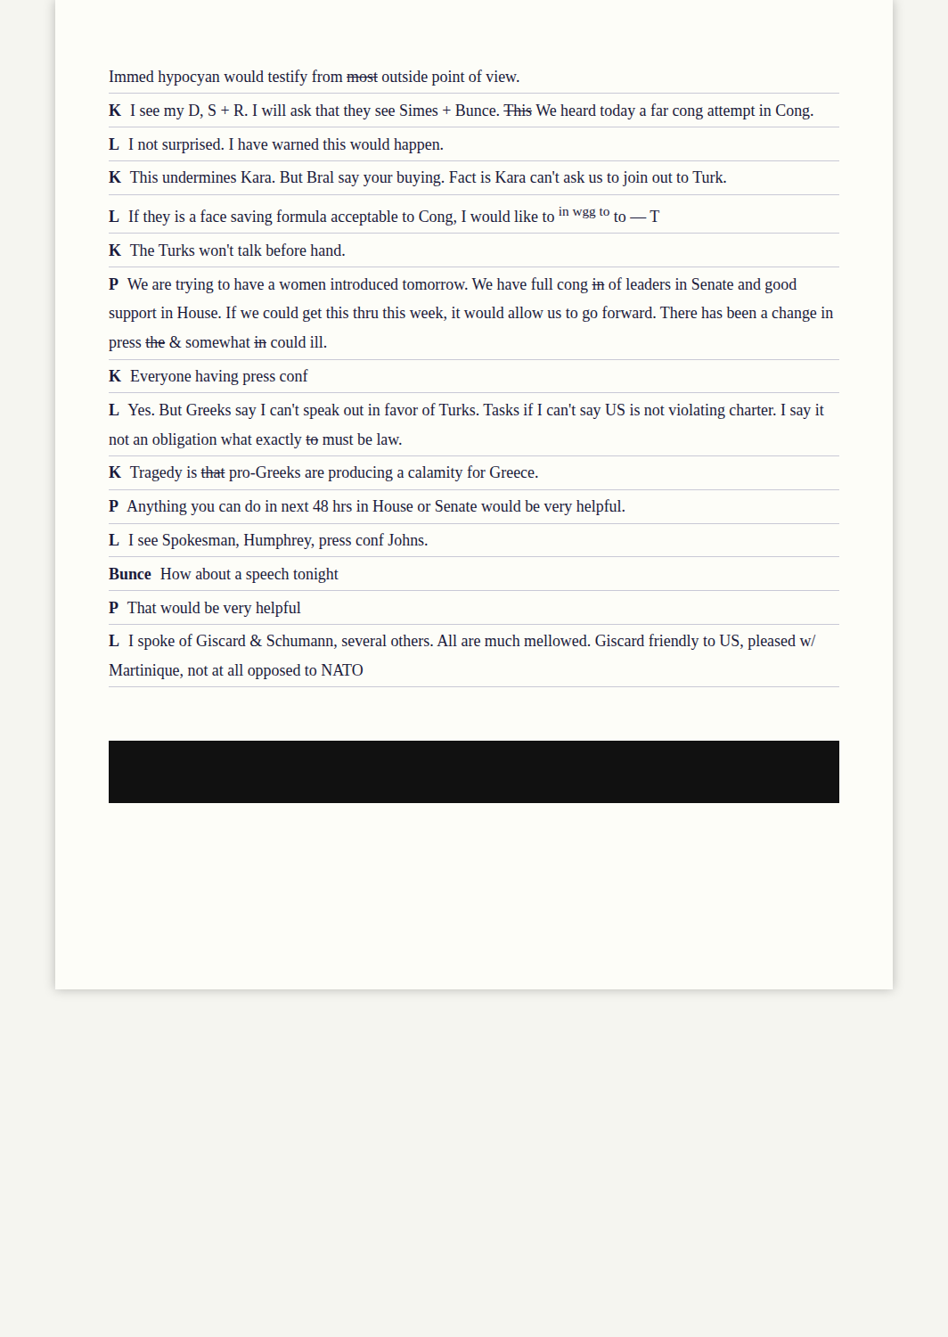Immed hypocyan would testify from most outside point of view.
K I see my D, S + R. I will ask that they see Simes + Bunce. This We heard today a far cong attempt in Cong.
L I not surprised. I have warned this would happen.
K This undermines Kara. But Bral say your buying. Fact is Kara can't ask us to join out to Turk.
L If they is a face saving formula acceptable to Cong, I would like to in wgg to to — T
K The Turks won't talk before hand.
P We are trying to have a women introduced tomorrow. We have full cong in of leaders in Senate and good support in House. If we could get this thru this week, it would allow us to go forward. There has been a change in press the & somewhat in could ill.
K Everyone having press conf
L Yes. But Greeks say I can't speak out in favor of Turks. Tasks if I can't say US is not violating charter. I say it not an obligation what exactly to must be law.
K Tragedy is that pro-Greeks are producing a calamity for Greece.
P Anything you can do in next 48 hrs in House or Senate would be very helpful.
L I see Spokesman, Humphrey, press conf Johns.
Bunce How about a speech tonight
P That would be very helpful
L I spoke of Giscard & Schumann, several others. All are much mellowed. Giscard friendly to US, pleased w/ Martinique, not at all opposed to NATO